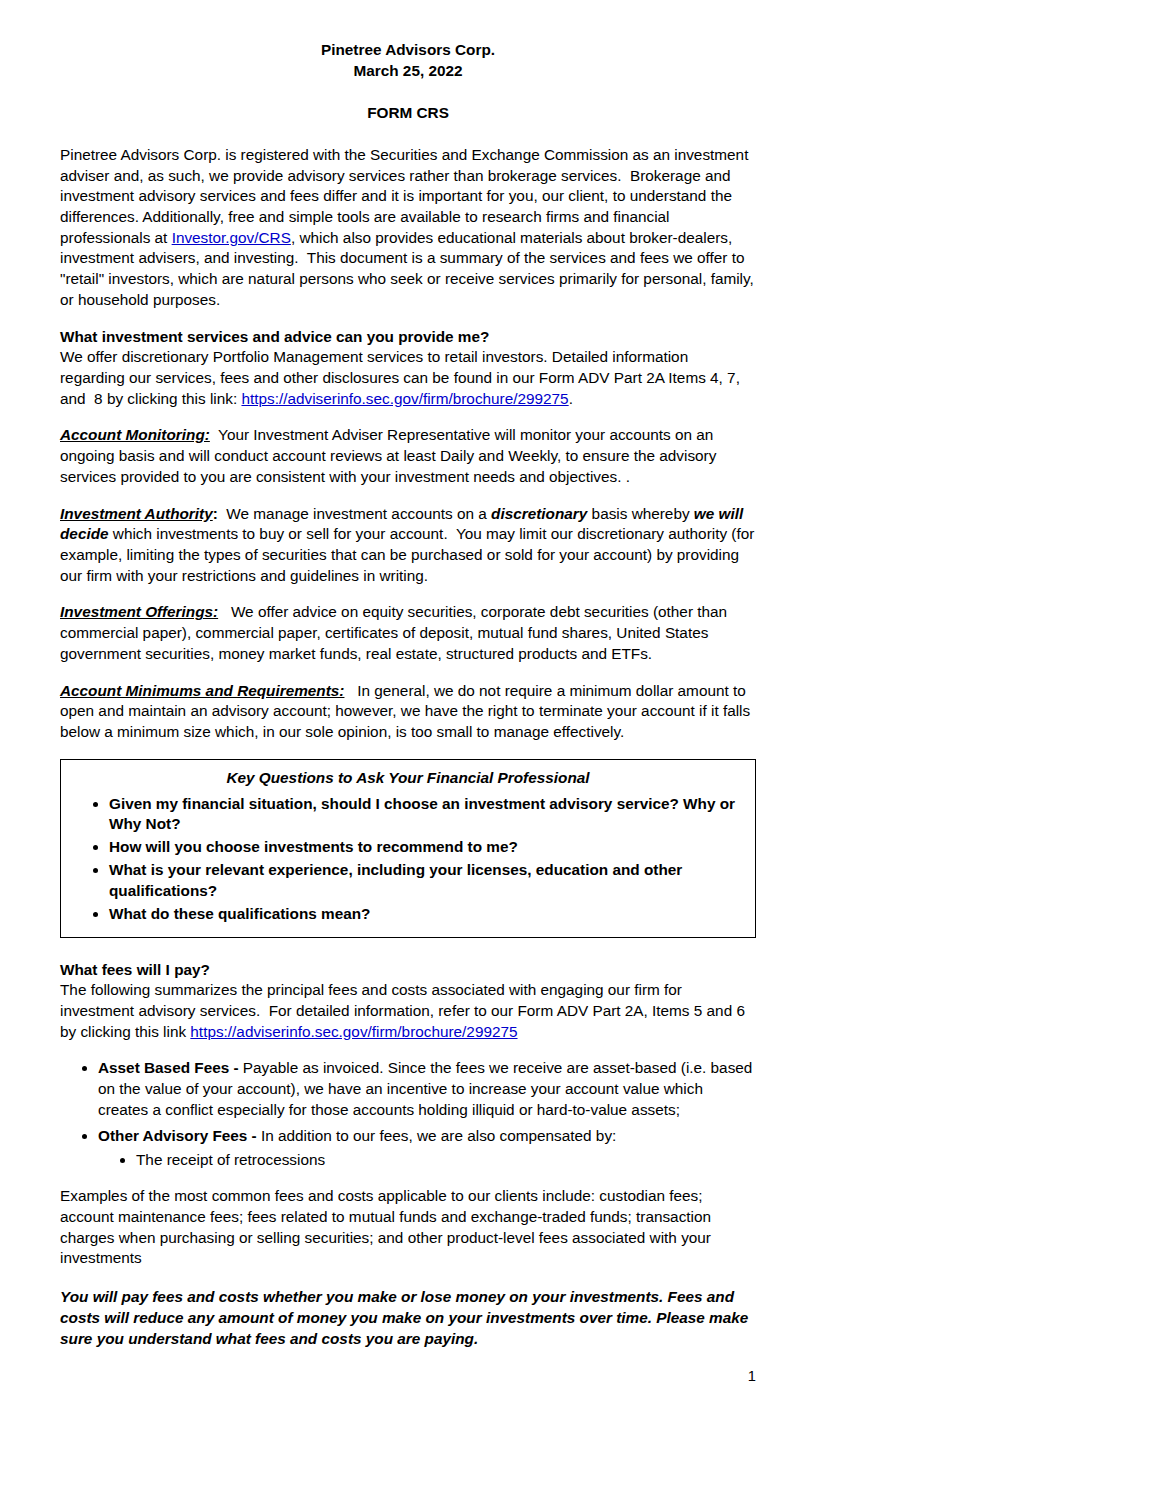Pinetree Advisors Corp. March 25, 2022
FORM CRS
Pinetree Advisors Corp. is registered with the Securities and Exchange Commission as an investment adviser and, as such, we provide advisory services rather than brokerage services. Brokerage and investment advisory services and fees differ and it is important for you, our client, to understand the differences. Additionally, free and simple tools are available to research firms and financial professionals at Investor.gov/CRS, which also provides educational materials about broker-dealers, investment advisers, and investing. This document is a summary of the services and fees we offer to "retail" investors, which are natural persons who seek or receive services primarily for personal, family, or household purposes.
What investment services and advice can you provide me?
We offer discretionary Portfolio Management services to retail investors. Detailed information regarding our services, fees and other disclosures can be found in our Form ADV Part 2A Items 4, 7, and 8 by clicking this link: https://adviserinfo.sec.gov/firm/brochure/299275.
Account Monitoring: Your Investment Adviser Representative will monitor your accounts on an ongoing basis and will conduct account reviews at least Daily and Weekly, to ensure the advisory services provided to you are consistent with your investment needs and objectives. .
Investment Authority: We manage investment accounts on a discretionary basis whereby we will decide which investments to buy or sell for your account. You may limit our discretionary authority (for example, limiting the types of securities that can be purchased or sold for your account) by providing our firm with your restrictions and guidelines in writing.
Investment Offerings: We offer advice on equity securities, corporate debt securities (other than commercial paper), commercial paper, certificates of deposit, mutual fund shares, United States government securities, money market funds, real estate, structured products and ETFs.
Account Minimums and Requirements: In general, we do not require a minimum dollar amount to open and maintain an advisory account; however, we have the right to terminate your account if it falls below a minimum size which, in our sole opinion, is too small to manage effectively.
Key Questions to Ask Your Financial Professional
Given my financial situation, should I choose an investment advisory service? Why or Why Not?
How will you choose investments to recommend to me?
What is your relevant experience, including your licenses, education and other qualifications?
What do these qualifications mean?
What fees will I pay?
The following summarizes the principal fees and costs associated with engaging our firm for investment advisory services. For detailed information, refer to our Form ADV Part 2A, Items 5 and 6 by clicking this link https://adviserinfo.sec.gov/firm/brochure/299275
Asset Based Fees - Payable as invoiced. Since the fees we receive are asset-based (i.e. based on the value of your account), we have an incentive to increase your account value which creates a conflict especially for those accounts holding illiquid or hard-to-value assets;
Other Advisory Fees - In addition to our fees, we are also compensated by:
The receipt of retrocessions
Examples of the most common fees and costs applicable to our clients include: custodian fees; account maintenance fees; fees related to mutual funds and exchange-traded funds; transaction charges when purchasing or selling securities; and other product-level fees associated with your investments
You will pay fees and costs whether you make or lose money on your investments. Fees and costs will reduce any amount of money you make on your investments over time. Please make sure you understand what fees and costs you are paying.
1